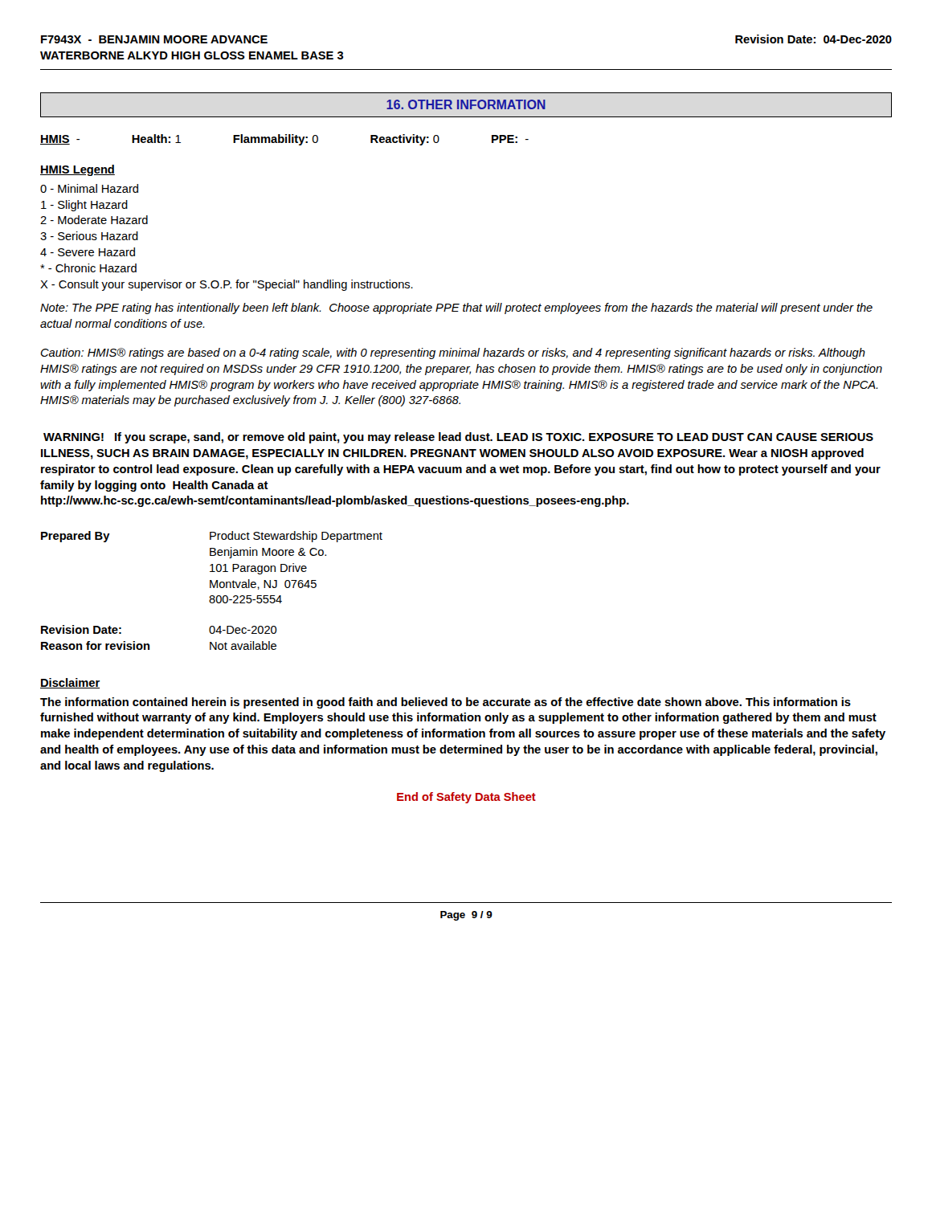F7943X - BENJAMIN MOORE ADVANCE
WATERBORNE ALKYD HIGH GLOSS ENAMEL BASE 3
Revision Date: 04-Dec-2020
16. OTHER INFORMATION
HMIS - Health: 1 Flammability: 0 Reactivity: 0 PPE: -
HMIS Legend
0 - Minimal Hazard
1 - Slight Hazard
2 - Moderate Hazard
3 - Serious Hazard
4 - Severe Hazard
* - Chronic Hazard
X - Consult your supervisor or S.O.P. for "Special" handling instructions.
Note: The PPE rating has intentionally been left blank. Choose appropriate PPE that will protect employees from the hazards the material will present under the actual normal conditions of use.
Caution: HMIS® ratings are based on a 0-4 rating scale, with 0 representing minimal hazards or risks, and 4 representing significant hazards or risks. Although HMIS® ratings are not required on MSDSs under 29 CFR 1910.1200, the preparer, has chosen to provide them. HMIS® ratings are to be used only in conjunction with a fully implemented HMIS® program by workers who have received appropriate HMIS® training. HMIS® is a registered trade and service mark of the NPCA. HMIS® materials may be purchased exclusively from J. J. Keller (800) 327-6868.
WARNING! If you scrape, sand, or remove old paint, you may release lead dust. LEAD IS TOXIC. EXPOSURE TO LEAD DUST CAN CAUSE SERIOUS ILLNESS, SUCH AS BRAIN DAMAGE, ESPECIALLY IN CHILDREN. PREGNANT WOMEN SHOULD ALSO AVOID EXPOSURE. Wear a NIOSH approved respirator to control lead exposure. Clean up carefully with a HEPA vacuum and a wet mop. Before you start, find out how to protect yourself and your family by logging onto Health Canada at
http://www.hc-sc.gc.ca/ewh-semt/contaminants/lead-plomb/asked_questions-questions_posees-eng.php.
| Prepared By | Product Stewardship Department Benjamin Moore & Co. 101 Paragon Drive Montvale, NJ 07645 800-225-5554 |
| Revision Date: | 04-Dec-2020 |
| Reason for revision | Not available |
Disclaimer
The information contained herein is presented in good faith and believed to be accurate as of the effective date shown above. This information is furnished without warranty of any kind. Employers should use this information only as a supplement to other information gathered by them and must make independent determination of suitability and completeness of information from all sources to assure proper use of these materials and the safety and health of employees. Any use of this data and information must be determined by the user to be in accordance with applicable federal, provincial, and local laws and regulations.
End of Safety Data Sheet
Page 9 / 9